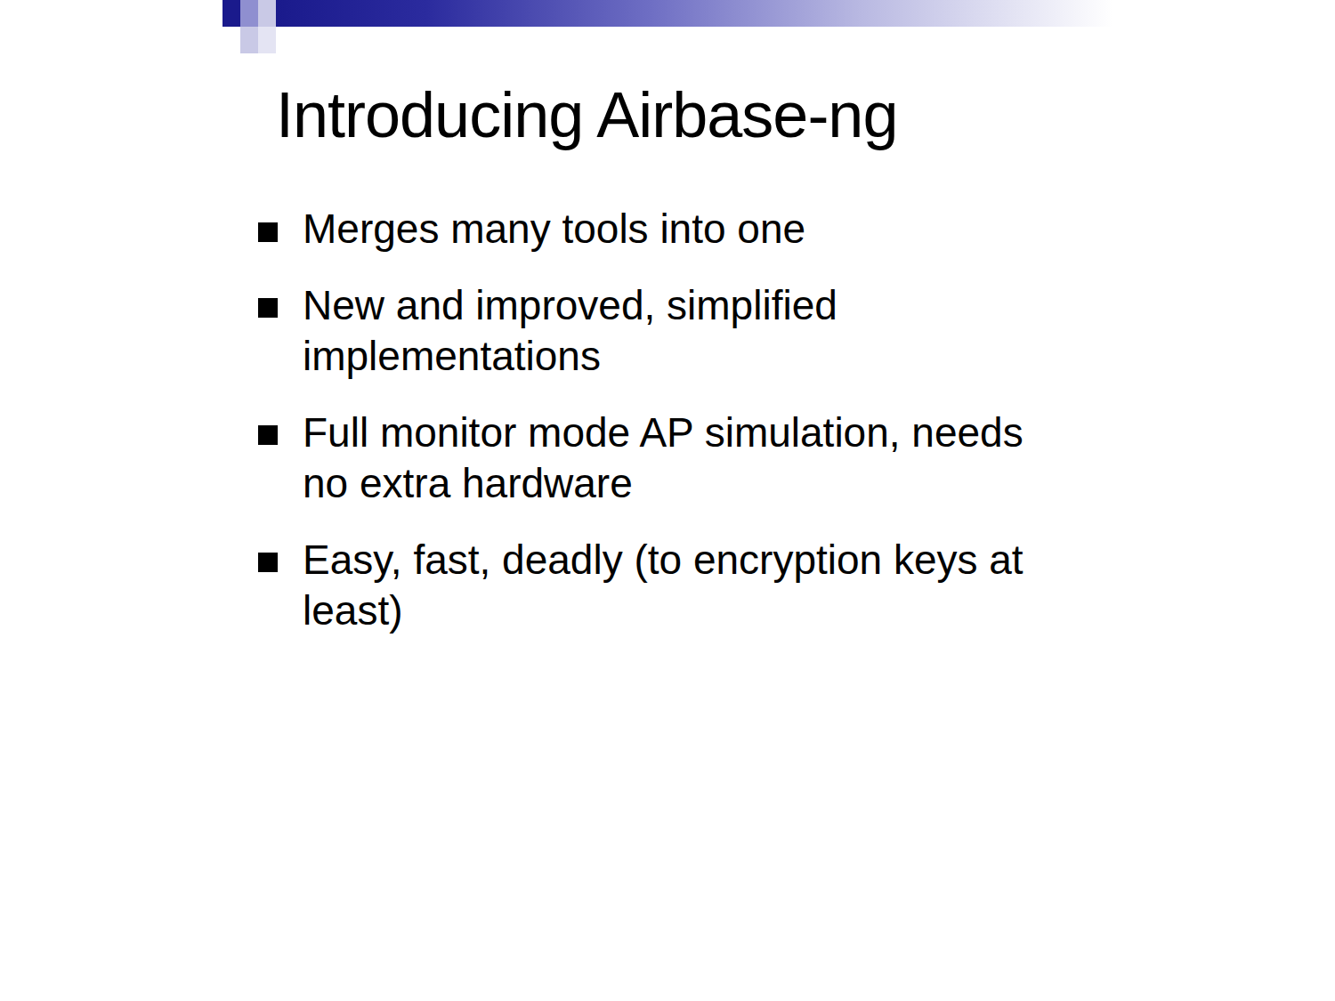Introducing Airbase-ng
Merges many tools into one
New and improved, simplified implementations
Full monitor mode AP simulation, needs no extra hardware
Easy, fast, deadly (to encryption keys at least)